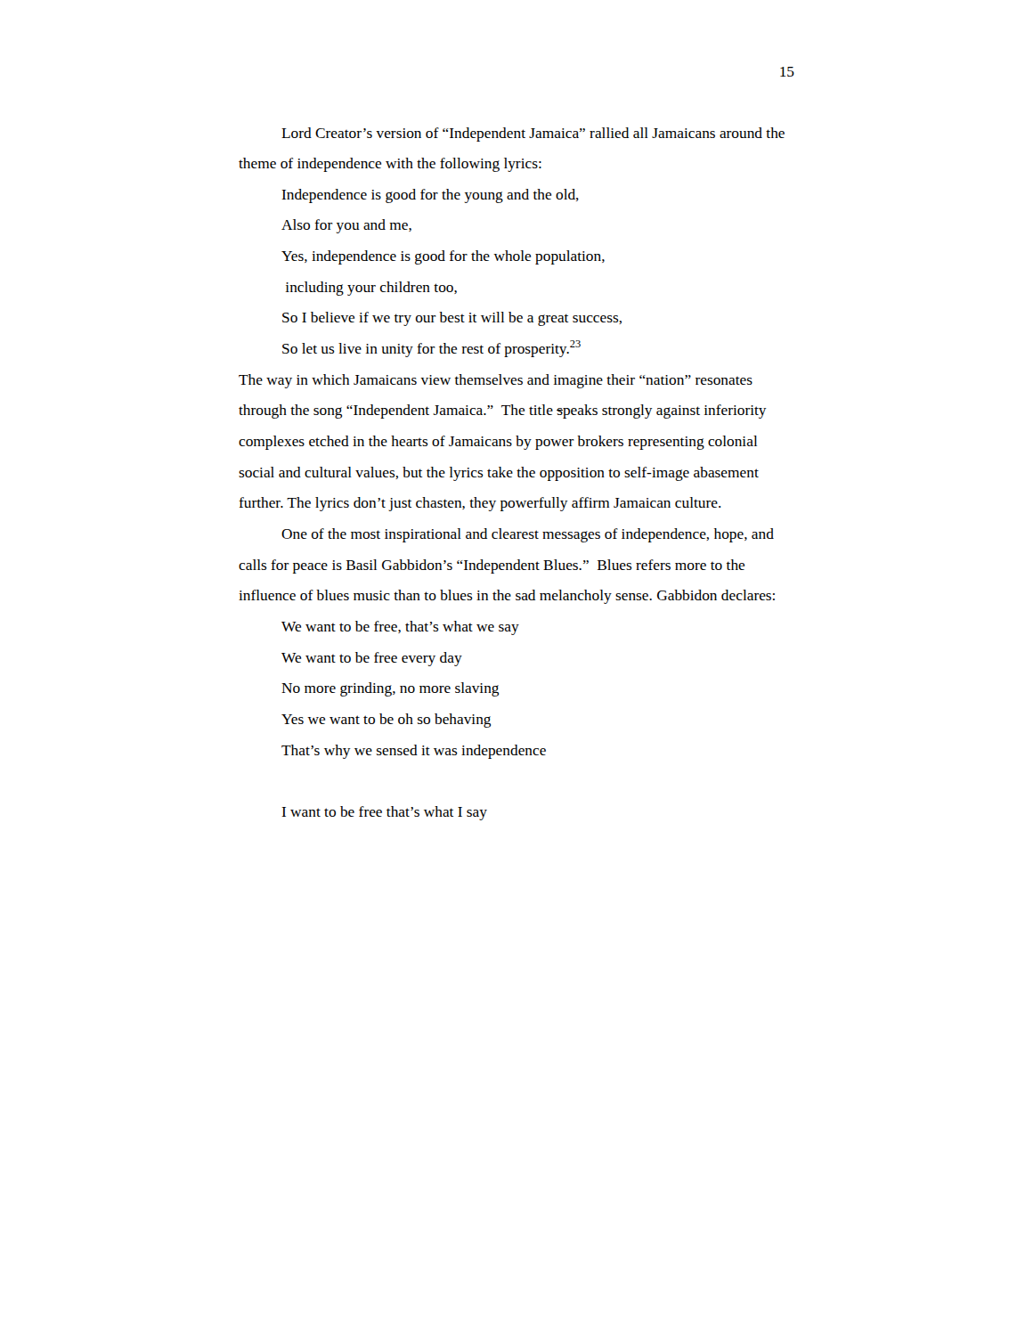15
Lord Creator’s version of “Independent Jamaica” rallied all Jamaicans around the
theme of independence with the following lyrics:
Independence is good for the young and the old,
Also for you and me,
Yes, independence is good for the whole population,
including your children too,
So I believe if we try our best it will be a great success,
So let us live in unity for the rest of prosperity.23
The way in which Jamaicans view themselves and imagine their “nation” resonates
through the song “Independent Jamaica.” The title speaks strongly against inferiority
complexes etched in the hearts of Jamaicans by power brokers representing colonial
social and cultural values, but the lyrics take the opposition to self-image abasement
further. The lyrics don’t just chasten, they powerfully affirm Jamaican culture.
One of the most inspirational and clearest messages of independence, hope, and
calls for peace is Basil Gabbidon’s “Independent Blues.” Blues refers more to the
influence of blues music than to blues in the sad melancholy sense. Gabbidon declares:
We want to be free, that’s what we say
We want to be free every day
No more grinding, no more slaving
Yes we want to be oh so behaving
That’s why we sensed it was independence
I want to be free that’s what I say